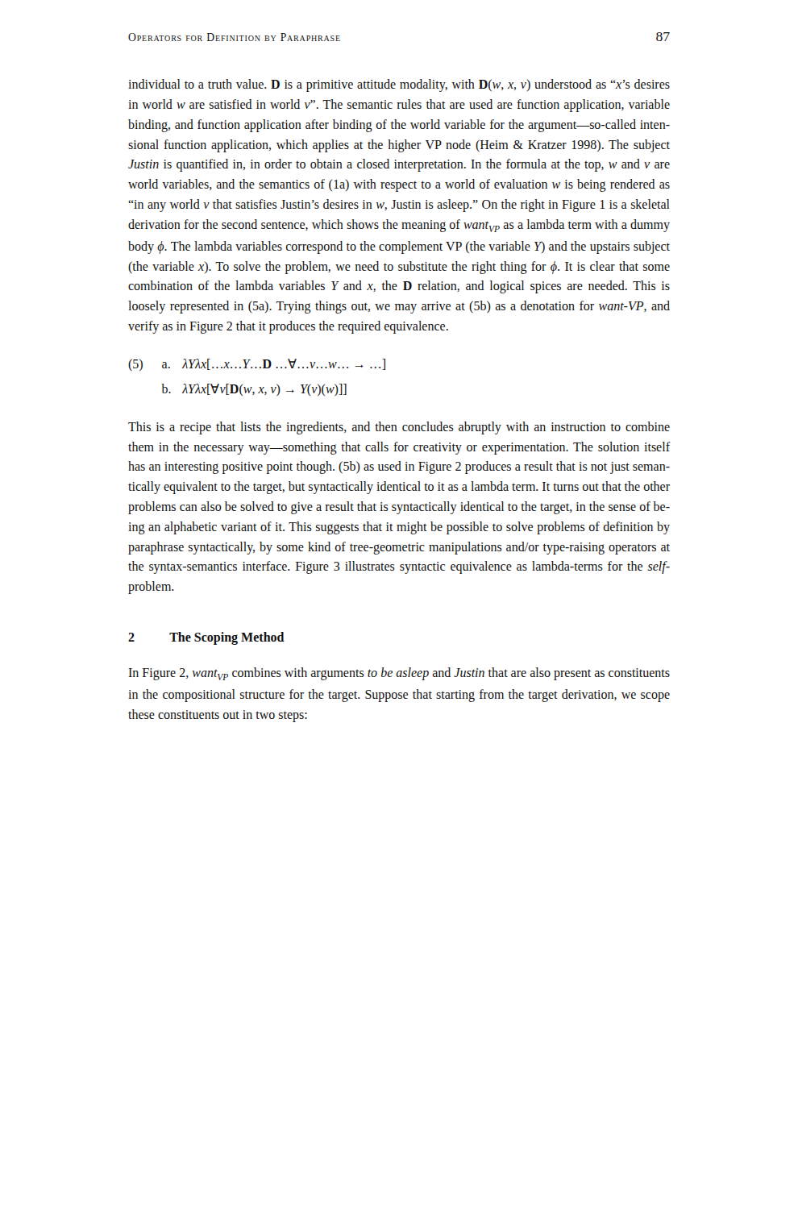Operators for Definition by Paraphrase 87
individual to a truth value. D is a primitive attitude modality, with D(w, x, v) understood as “x’s desires in world w are satisfied in world v”. The semantic rules that are used are function application, variable binding, and function application after binding of the world variable for the argument—so-called intensional function application, which applies at the higher VP node (Heim & Kratzer 1998). The subject Justin is quantified in, in order to obtain a closed interpretation. In the formula at the top, w and v are world variables, and the semantics of (1a) with respect to a world of evaluation w is being rendered as “in any world v that satisfies Justin’s desires in w, Justin is asleep.” On the right in Figure 1 is a skeletal derivation for the second sentence, which shows the meaning of wantVP as a lambda term with a dummy body ϕ. The lambda variables correspond to the complement VP (the variable Y) and the upstairs subject (the variable x). To solve the problem, we need to substitute the right thing for ϕ. It is clear that some combination of the lambda variables Y and x, the D relation, and logical spices are needed. This is loosely represented in (5a). Trying things out, we may arrive at (5b) as a denotation for want-VP, and verify as in Figure 2 that it produces the required equivalence.
(5) a. λYλx[…x…Y…D …∀…v…w… → …] b. λYλx[∀v[D(w, x, v) → Y(v)(w)]]
This is a recipe that lists the ingredients, and then concludes abruptly with an instruction to combine them in the necessary way—something that calls for creativity or experimentation. The solution itself has an interesting positive point though. (5b) as used in Figure 2 produces a result that is not just semantically equivalent to the target, but syntactically identical to it as a lambda term. It turns out that the other problems can also be solved to give a result that is syntactically identical to the target, in the sense of being an alphabetic variant of it. This suggests that it might be possible to solve problems of definition by paraphrase syntactically, by some kind of tree-geometric manipulations and/or type-raising operators at the syntax-semantics interface. Figure 3 illustrates syntactic equivalence as lambda-terms for the self- problem.
2 The Scoping Method
In Figure 2, wantVP combines with arguments to be asleep and Justin that are also present as constituents in the compositional structure for the target. Suppose that starting from the target derivation, we scope these constituents out in two steps: